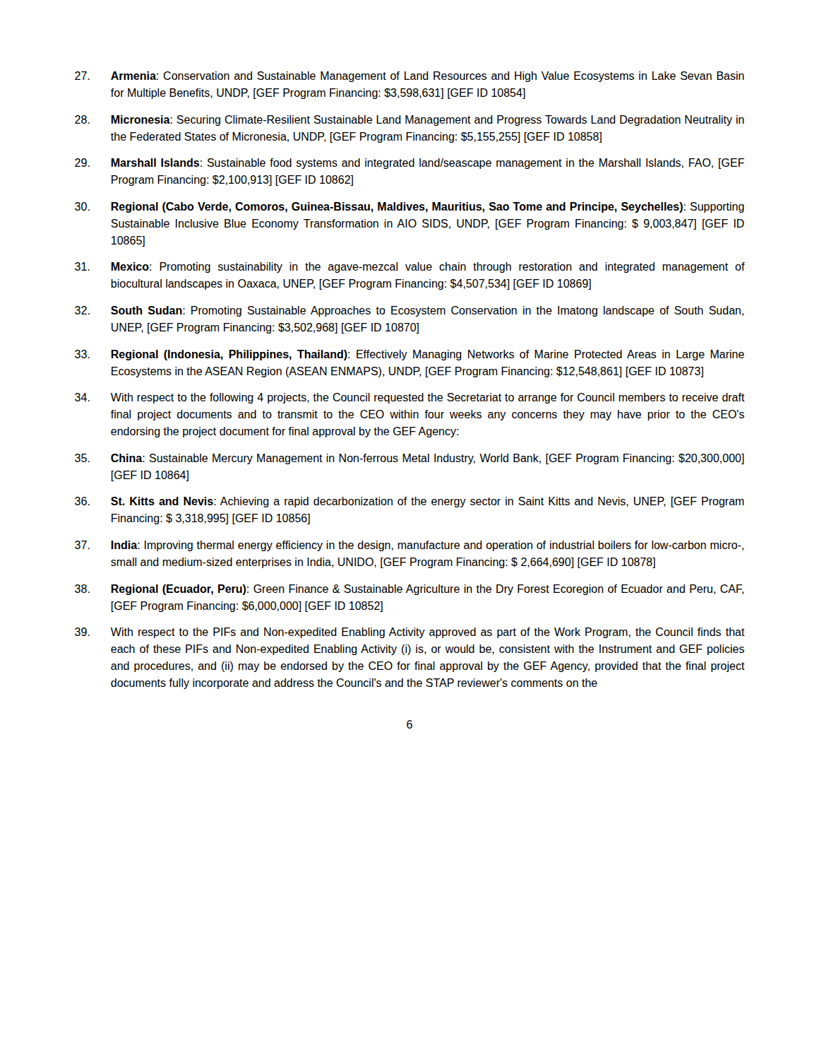27. Armenia: Conservation and Sustainable Management of Land Resources and High Value Ecosystems in Lake Sevan Basin for Multiple Benefits, UNDP, [GEF Program Financing: $3,598,631] [GEF ID 10854]
28. Micronesia: Securing Climate-Resilient Sustainable Land Management and Progress Towards Land Degradation Neutrality in the Federated States of Micronesia, UNDP, [GEF Program Financing: $5,155,255] [GEF ID 10858]
29. Marshall Islands: Sustainable food systems and integrated land/seascape management in the Marshall Islands, FAO, [GEF Program Financing: $2,100,913] [GEF ID 10862]
30. Regional (Cabo Verde, Comoros, Guinea-Bissau, Maldives, Mauritius, Sao Tome and Principe, Seychelles): Supporting Sustainable Inclusive Blue Economy Transformation in AIO SIDS, UNDP, [GEF Program Financing: $ 9,003,847] [GEF ID 10865]
31. Mexico: Promoting sustainability in the agave-mezcal value chain through restoration and integrated management of biocultural landscapes in Oaxaca, UNEP, [GEF Program Financing: $4,507,534] [GEF ID 10869]
32. South Sudan: Promoting Sustainable Approaches to Ecosystem Conservation in the Imatong landscape of South Sudan, UNEP, [GEF Program Financing: $3,502,968] [GEF ID 10870]
33. Regional (Indonesia, Philippines, Thailand): Effectively Managing Networks of Marine Protected Areas in Large Marine Ecosystems in the ASEAN Region (ASEAN ENMAPS), UNDP, [GEF Program Financing: $12,548,861] [GEF ID 10873]
34. With respect to the following 4 projects, the Council requested the Secretariat to arrange for Council members to receive draft final project documents and to transmit to the CEO within four weeks any concerns they may have prior to the CEO's endorsing the project document for final approval by the GEF Agency:
35. China: Sustainable Mercury Management in Non-ferrous Metal Industry, World Bank, [GEF Program Financing: $20,300,000] [GEF ID 10864]
36. St. Kitts and Nevis: Achieving a rapid decarbonization of the energy sector in Saint Kitts and Nevis, UNEP, [GEF Program Financing: $ 3,318,995] [GEF ID 10856]
37. India: Improving thermal energy efficiency in the design, manufacture and operation of industrial boilers for low-carbon micro-, small and medium-sized enterprises in India, UNIDO, [GEF Program Financing: $ 2,664,690] [GEF ID 10878]
38. Regional (Ecuador, Peru): Green Finance & Sustainable Agriculture in the Dry Forest Ecoregion of Ecuador and Peru, CAF, [GEF Program Financing: $6,000,000] [GEF ID 10852]
39. With respect to the PIFs and Non-expedited Enabling Activity approved as part of the Work Program, the Council finds that each of these PIFs and Non-expedited Enabling Activity (i) is, or would be, consistent with the Instrument and GEF policies and procedures, and (ii) may be endorsed by the CEO for final approval by the GEF Agency, provided that the final project documents fully incorporate and address the Council's and the STAP reviewer's comments on the
6